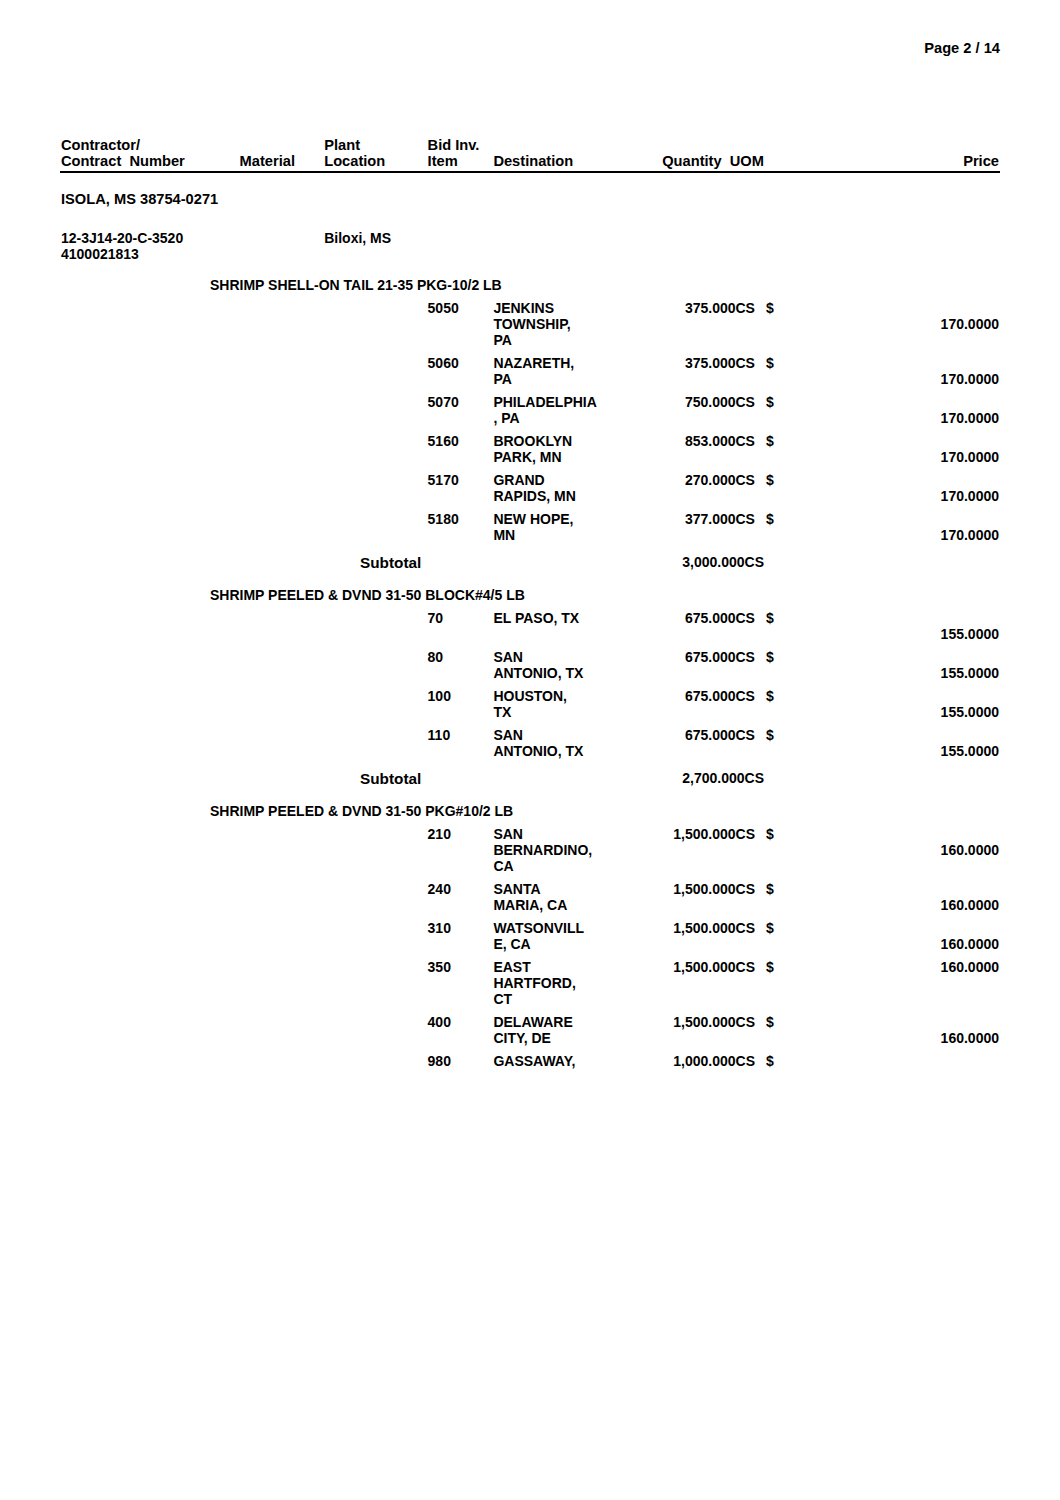Page 2 / 14
| Contractor/ Contract Number | Material | Plant Location | Bid Inv. Item | Destination | Quantity UOM | | Price |
| --- | --- | --- | --- | --- | --- | --- | --- |
| ISOLA, MS 38754-0271 |
| 12-3J14-20-C-3520 4100021813 | | Biloxi, MS | | | | | |
| SHRIMP SHELL-ON TAIL 21-35 PKG-10/2 LB |
| | | | 5050 | JENKINS TOWNSHIP, PA | 375.000CS | $ | 170.0000 |
| | | | 5060 | NAZARETH, PA | 375.000CS | $ | 170.0000 |
| | | | 5070 | PHILADELPHIA , PA | 750.000CS | $ | 170.0000 |
| | | | 5160 | BROOKLYN PARK, MN | 853.000CS | $ | 170.0000 |
| | | | 5170 | GRAND RAPIDS, MN | 270.000CS | $ | 170.0000 |
| | | | 5180 | NEW HOPE, MN | 377.000CS | $ | 170.0000 |
| Subtotal | 3,000.000CS | | |
| SHRIMP PEELED & DVND 31-50 BLOCK#4/5 LB |
| | | | 70 | EL PASO, TX | 675.000CS | $ | 155.0000 |
| | | | 80 | SAN ANTONIO, TX | 675.000CS | $ | 155.0000 |
| | | | 100 | HOUSTON, TX | 675.000CS | $ | 155.0000 |
| | | | 110 | SAN ANTONIO, TX | 675.000CS | $ | 155.0000 |
| Subtotal | 2,700.000CS | | |
| SHRIMP PEELED & DVND 31-50 PKG#10/2 LB |
| | | | 210 | SAN BERNARDINO, CA | 1,500.000CS | $ | 160.0000 |
| | | | 240 | SANTA MARIA, CA | 1,500.000CS | $ | 160.0000 |
| | | | 310 | WATSONVILL E, CA | 1,500.000CS | $ | 160.0000 |
| | | | 350 | EAST HARTFORD, CT | 1,500.000CS | $ | 160.0000 |
| | | | 400 | DELAWARE CITY, DE | 1,500.000CS | $ | 160.0000 |
| | | | 980 | GASSAWAY, | 1,000.000CS | $ | |